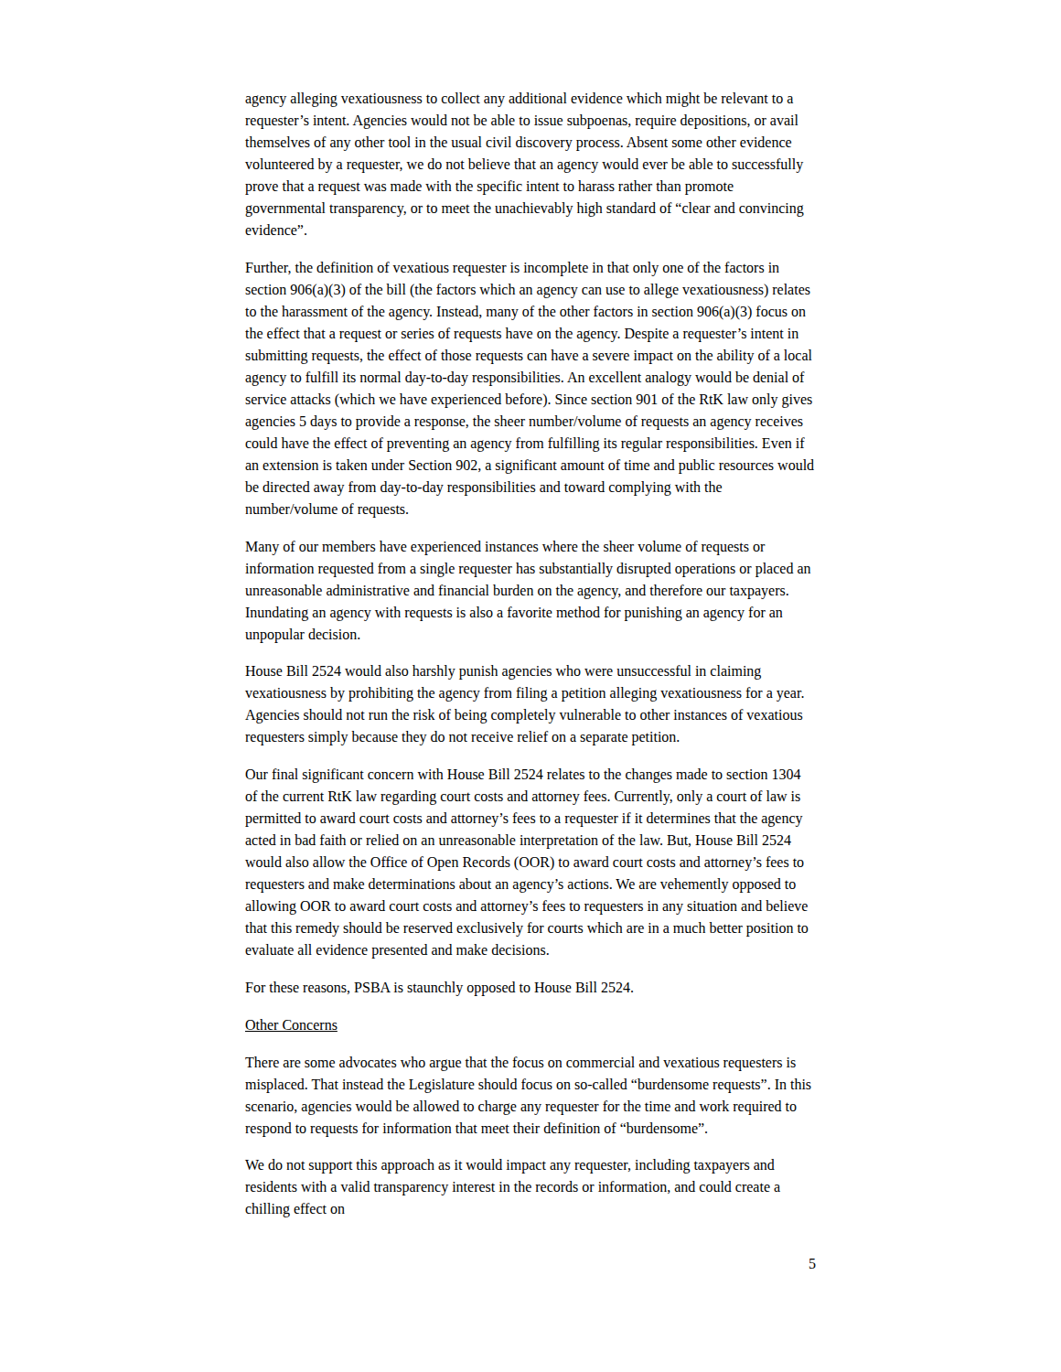agency alleging vexatiousness to collect any additional evidence which might be relevant to a requester’s intent. Agencies would not be able to issue subpoenas, require depositions, or avail themselves of any other tool in the usual civil discovery process. Absent some other evidence volunteered by a requester, we do not believe that an agency would ever be able to successfully prove that a request was made with the specific intent to harass rather than promote governmental transparency, or to meet the unachievably high standard of “clear and convincing evidence”.
Further, the definition of vexatious requester is incomplete in that only one of the factors in section 906(a)(3) of the bill (the factors which an agency can use to allege vexatiousness) relates to the harassment of the agency. Instead, many of the other factors in section 906(a)(3) focus on the effect that a request or series of requests have on the agency. Despite a requester’s intent in submitting requests, the effect of those requests can have a severe impact on the ability of a local agency to fulfill its normal day-to-day responsibilities. An excellent analogy would be denial of service attacks (which we have experienced before). Since section 901 of the RtK law only gives agencies 5 days to provide a response, the sheer number/volume of requests an agency receives could have the effect of preventing an agency from fulfilling its regular responsibilities. Even if an extension is taken under Section 902, a significant amount of time and public resources would be directed away from day-to-day responsibilities and toward complying with the number/volume of requests.
Many of our members have experienced instances where the sheer volume of requests or information requested from a single requester has substantially disrupted operations or placed an unreasonable administrative and financial burden on the agency, and therefore our taxpayers. Inundating an agency with requests is also a favorite method for punishing an agency for an unpopular decision.
House Bill 2524 would also harshly punish agencies who were unsuccessful in claiming vexatiousness by prohibiting the agency from filing a petition alleging vexatiousness for a year. Agencies should not run the risk of being completely vulnerable to other instances of vexatious requesters simply because they do not receive relief on a separate petition.
Our final significant concern with House Bill 2524 relates to the changes made to section 1304 of the current RtK law regarding court costs and attorney fees. Currently, only a court of law is permitted to award court costs and attorney’s fees to a requester if it determines that the agency acted in bad faith or relied on an unreasonable interpretation of the law. But, House Bill 2524 would also allow the Office of Open Records (OOR) to award court costs and attorney’s fees to requesters and make determinations about an agency’s actions. We are vehemently opposed to allowing OOR to award court costs and attorney’s fees to requesters in any situation and believe that this remedy should be reserved exclusively for courts which are in a much better position to evaluate all evidence presented and make decisions.
For these reasons, PSBA is staunchly opposed to House Bill 2524.
Other Concerns
There are some advocates who argue that the focus on commercial and vexatious requesters is misplaced. That instead the Legislature should focus on so-called “burdensome requests”. In this scenario, agencies would be allowed to charge any requester for the time and work required to respond to requests for information that meet their definition of “burdensome”.
We do not support this approach as it would impact any requester, including taxpayers and residents with a valid transparency interest in the records or information, and could create a chilling effect on
5